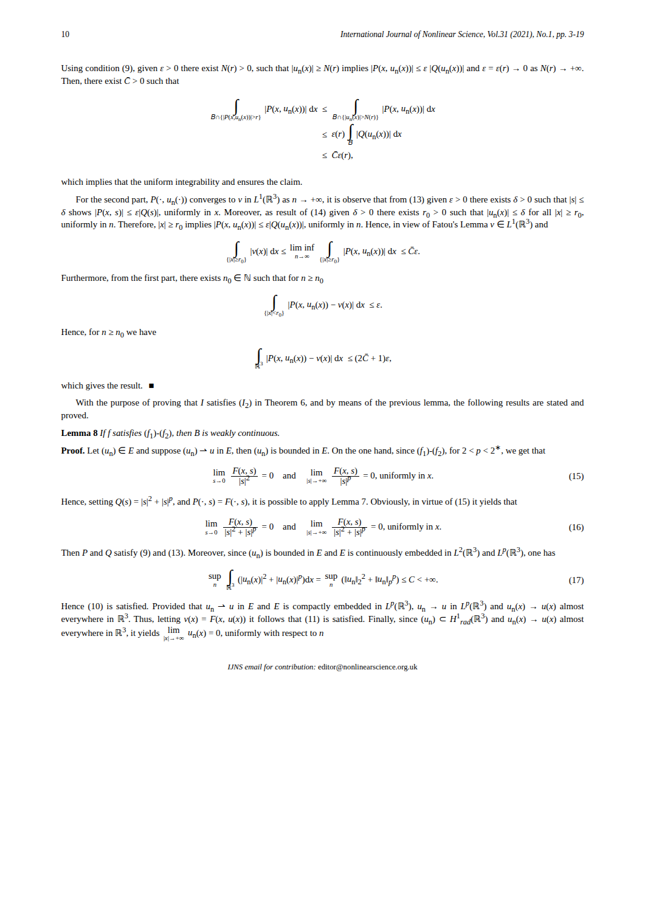10 International Journal of Nonlinear Science, Vol.31 (2021), No.1, pp. 3-19
Using condition (9), given ε > 0 there exist N(r) > 0, such that |un(x)| ≥ N(r) implies |P(x, un(x))| ≤ ε |Q(un(x))| and ε = ε(r) → 0 as N(r) → +∞. Then, there exist C̄ > 0 such that
| ∫ 𝐵∩{/ P ( x , u n ( x ))/> r } / P ( x , u n ( x ))/ d x | ≤ | ∫ 𝐵∩{/ u n ( x )/> N ( r )} / P ( x , u n ( x ))/ d x |
| | ≤ | ε ( r ) ∫ 𝐵 / Q ( u n ( x ))/ d x |
| | ≤ | C̄ ε ( r ), |
which implies that the uniform integrability and ensures the claim.
For the second part, P(·, un(·)) converges to v in L1(ℝ3) as n → +∞, it is observe that from (13) given ε > 0 there exists δ > 0 such that |s| ≤ δ shows |P(x, s)| ≤ ε|Q(s)|, uniformly in x. Moreover, as result of (14) given δ > 0 there exists r0 > 0 such that |un(x)| ≤ δ for all |x| ≥ r0, uniformly in n. Therefore, |x| ≥ r0 implies |P(x, un(x))| ≤ ε|Q(un(x))|, uniformly in n. Hence, in view of Fatou's Lemma v ∈ L1(ℝ3) and
∫{|x|≥r0} |v(x)| dx ≤ lim inf n→∞ ∫{|x|≥r0} |P(x, un(x))| dx ≤ C̄ε.
Furthermore, from the first part, there exists n0 ∈ ℕ such that for n ≥ n0
∫{|x|<r0} |P(x, un(x)) − v(x)| dx ≤ ε.
Hence, for n ≥ n0 we have
∫ℝ3 |P(x, un(x)) − v(x)| dx ≤ (2C̄ + 1)ε,
which gives the result. ■
With the purpose of proving that I satisfies (I2) in Theorem 6, and by means of the previous lemma, the following results are stated and proved.
Lemma 8 If f satisfies (f1)-(f2), then B is weakly continuous.
Proof. Let (un) ∈ E and suppose (un) ⇀ u in E, then (un) is bounded in E. On the one hand, since (f1)-(f2), for 2 < p < 2∗, we get that
lim s→0 F(x, s)|s|2 = 0 and lim|s|→+∞ F(x, s)|s|p = 0, uniformly in x. (15)
Hence, setting Q(s) = |s|2 + |s|p, and P(·, s) = F(·, s), it is possible to apply Lemma 7. Obviously, in virtue of (15) it yields that
lim s→0 F(x, s)|s|2 + |s|p = 0 and lim|s|→+∞ F(x, s)|s|2 + |s|p = 0, uniformly in x. (16)
Then P and Q satisfy (9) and (13). Moreover, since (un) is bounded in E and E is continuously embedded in L2(ℝ3) and Lp(ℝ3), one has
sup n ∫ℝ3 (|un(x)|2 + |un(x)|p)dx = sup n (‖un‖22 + ‖un‖pp) ≤ C < +∞. (17)
Hence (10) is satisfied. Provided that un ⇀ u in E and E is compactly embedded in Lp(ℝ3), un → u in Lp(ℝ3) and un(x) → u(x) almost everywhere in ℝ3. Thus, letting v(x) = F(x, u(x)) it follows that (11) is satisfied. Finally, since (un) ⊂ H1rad(ℝ3) and un(x) → u(x) almost everywhere in ℝ3, it yields lim|x|→+∞ un(x) = 0, uniformly with respect to n
IJNS email for contribution: editor@nonlinearscience.org.uk